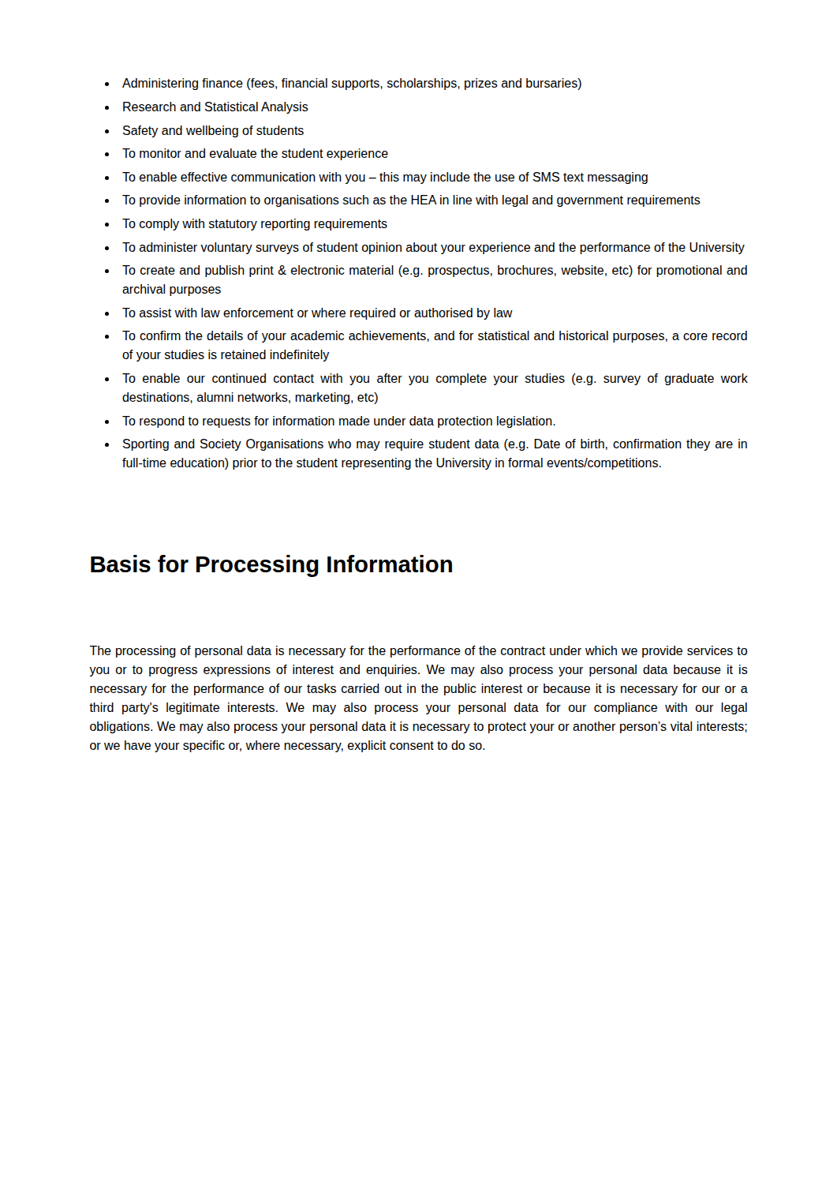Administering finance (fees, financial supports, scholarships, prizes and bursaries)
Research and Statistical Analysis
Safety and wellbeing of students
To monitor and evaluate the student experience
To enable effective communication with you – this may include the use of SMS text messaging
To provide information to organisations such as the HEA in line with legal and government requirements
To comply with statutory reporting requirements
To administer voluntary surveys of student opinion about your experience and the performance of the University
To create and publish print & electronic material (e.g. prospectus, brochures, website, etc) for promotional and archival purposes
To assist with law enforcement or where required or authorised by law
To confirm the details of your academic achievements, and for statistical and historical purposes, a core record of your studies is retained indefinitely
To enable our continued contact with you after you complete your studies (e.g. survey of graduate work destinations, alumni networks, marketing, etc)
To respond to requests for information made under data protection legislation.
Sporting and Society Organisations who may require student data (e.g. Date of birth, confirmation they are in full-time education) prior to the student representing the University in formal events/competitions.
Basis for Processing Information
The processing of personal data is necessary for the performance of the contract under which we provide services to you or to progress expressions of interest and enquiries. We may also process your personal data because it is necessary for the performance of our tasks carried out in the public interest or because it is necessary for our or a third party's legitimate interests. We may also process your personal data for our compliance with our legal obligations. We may also process your personal data it is necessary to protect your or another person’s vital interests; or we have your specific or, where necessary, explicit consent to do so.